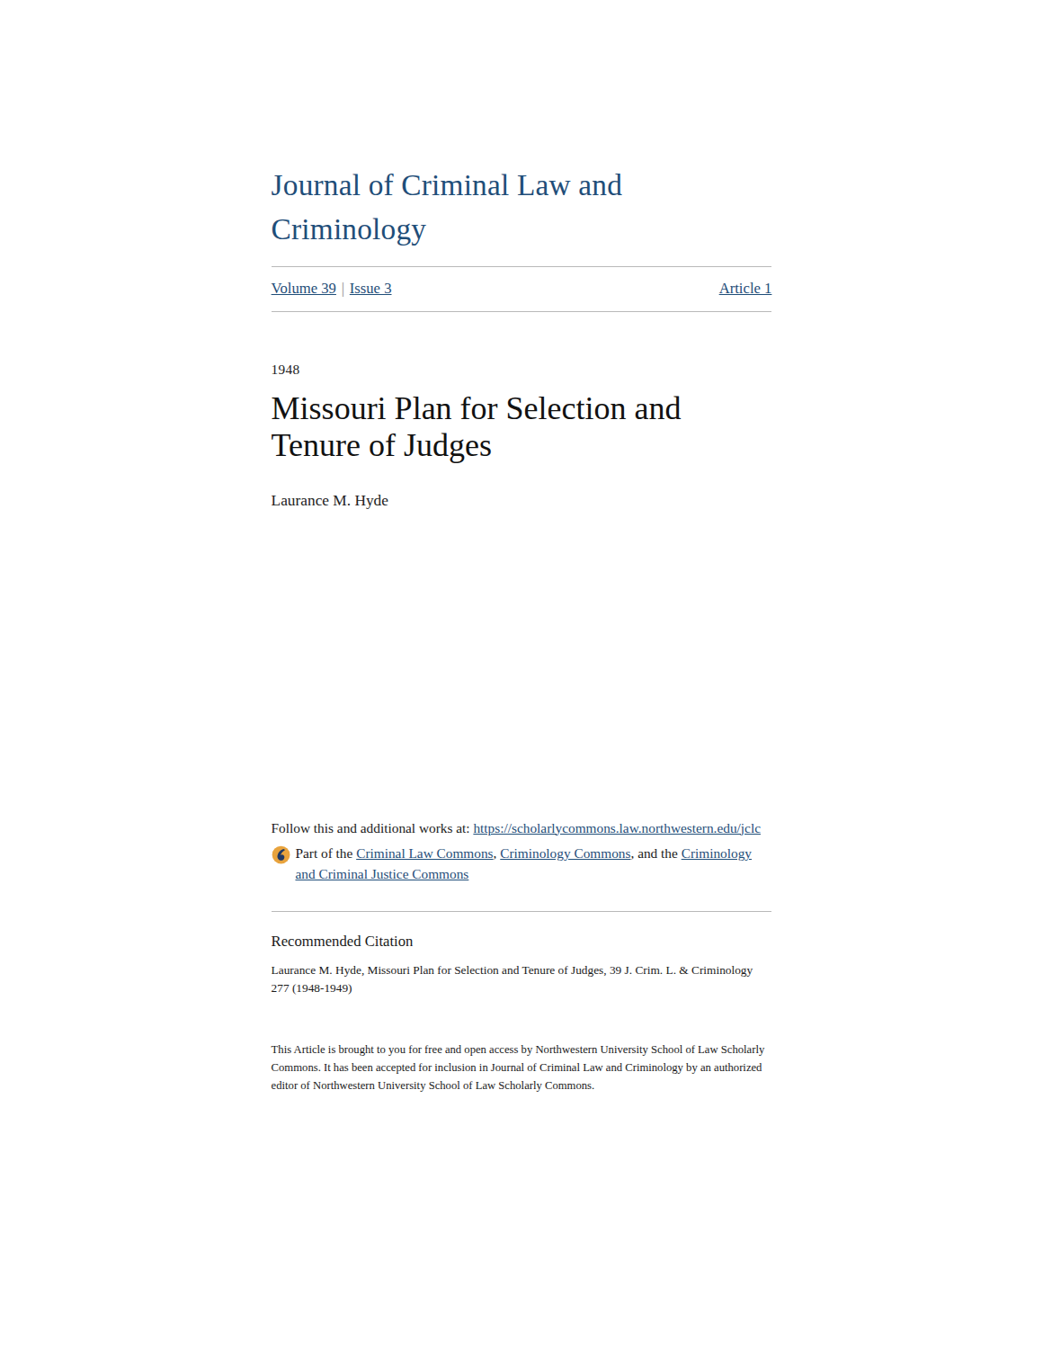Journal of Criminal Law and Criminology
Volume 39|Issue 3
Article 1
1948
Missouri Plan for Selection and Tenure of Judges
Laurance M. Hyde
Follow this and additional works at: https://scholarlycommons.law.northwestern.edu/jclc
Part of the Criminal Law Commons, Criminology Commons, and the Criminology and Criminal Justice Commons
Recommended Citation
Laurance M. Hyde, Missouri Plan for Selection and Tenure of Judges, 39 J. Crim. L. & Criminology 277 (1948-1949)
This Article is brought to you for free and open access by Northwestern University School of Law Scholarly Commons. It has been accepted for inclusion in Journal of Criminal Law and Criminology by an authorized editor of Northwestern University School of Law Scholarly Commons.